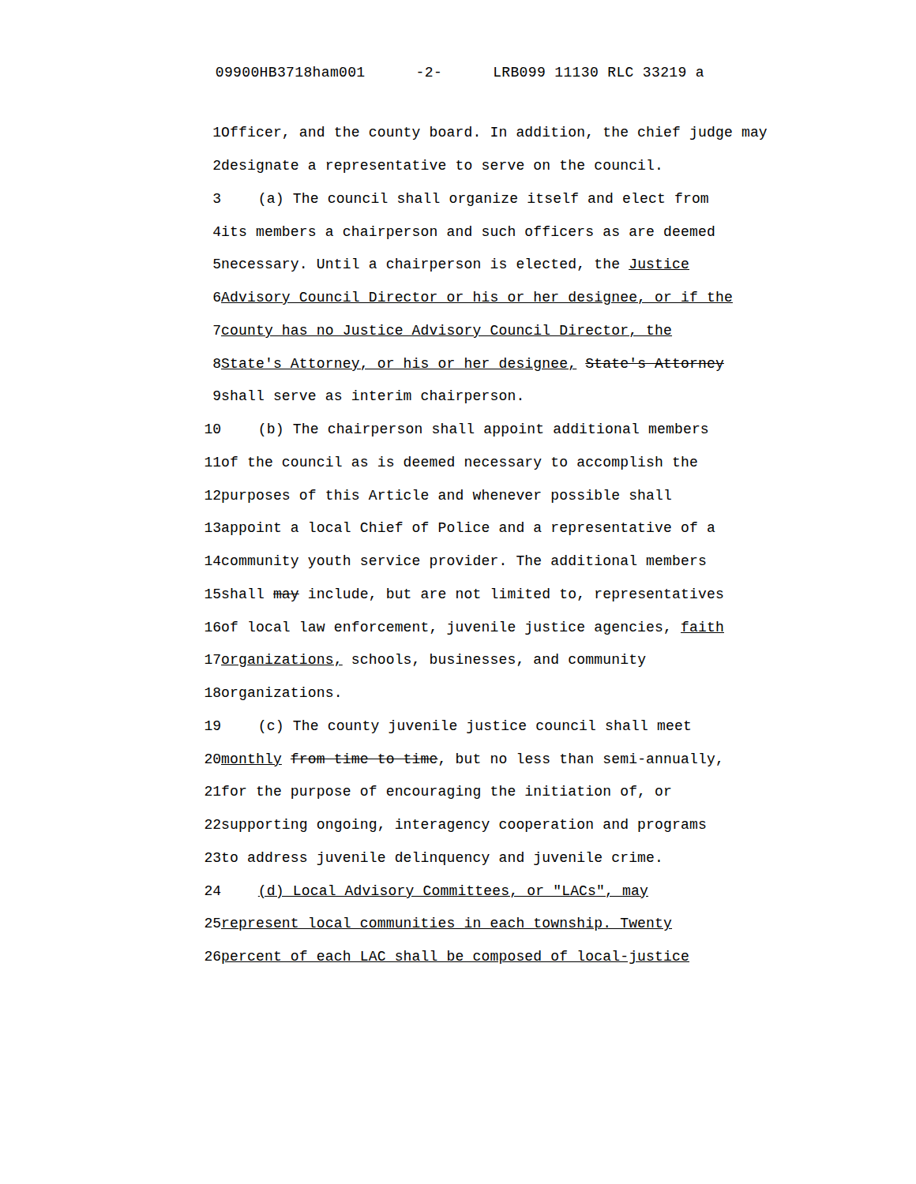09900HB3718ham001 -2- LRB099 11130 RLC 33219 a
| 1 | Officer, and the county board. In addition, the chief judge may |
| 2 | designate a representative to serve on the council. |
| 3 | (a) The council shall organize itself and elect from |
| 4 | its members a chairperson and such officers as are deemed |
| 5 | necessary. Until a chairperson is elected, the Justice |
| 6 | Advisory Council Director or his or her designee, or if the |
| 7 | county has no Justice Advisory Council Director, the |
| 8 | State's Attorney, or his or her designee, State's Attorney |
| 9 | shall serve as interim chairperson. |
| 10 | (b) The chairperson shall appoint additional members |
| 11 | of the council as is deemed necessary to accomplish the |
| 12 | purposes of this Article and whenever possible shall |
| 13 | appoint a local Chief of Police and a representative of a |
| 14 | community youth service provider. The additional members |
| 15 | shall may include, but are not limited to, representatives |
| 16 | of local law enforcement, juvenile justice agencies, faith |
| 17 | organizations, schools, businesses, and community |
| 18 | organizations. |
| 19 | (c) The county juvenile justice council shall meet |
| 20 | monthly from time to time , but no less than semi-annually, |
| 21 | for the purpose of encouraging the initiation of, or |
| 22 | supporting ongoing, interagency cooperation and programs |
| 23 | to address juvenile delinquency and juvenile crime. |
| 24 | (d) Local Advisory Committees, or "LACs", may |
| 25 | represent local communities in each township. Twenty |
| 26 | percent of each LAC shall be composed of local-justice |